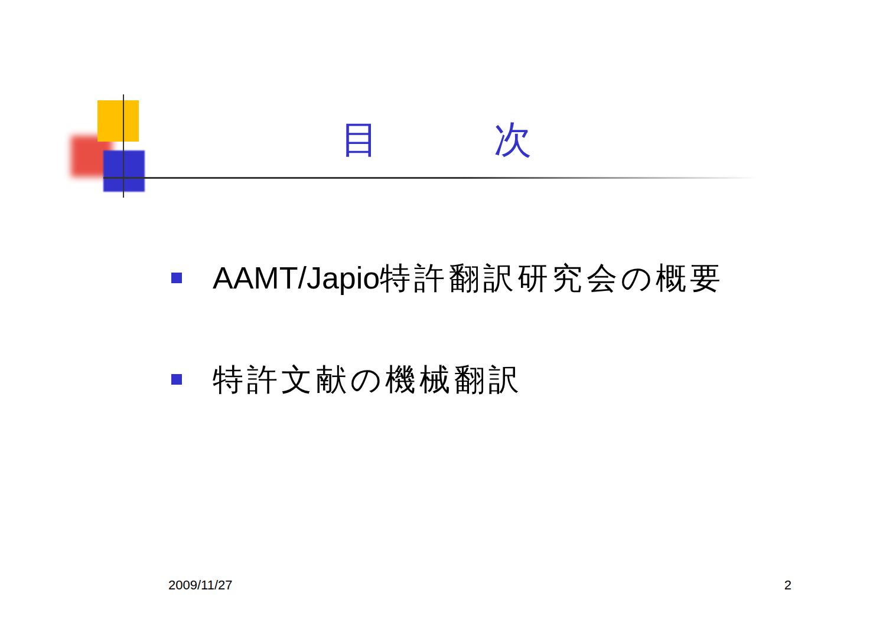目　　次
AAMT/Japio 特許翻訳研究会の概要
特許文献の機械翻訳
2009/11/27
2